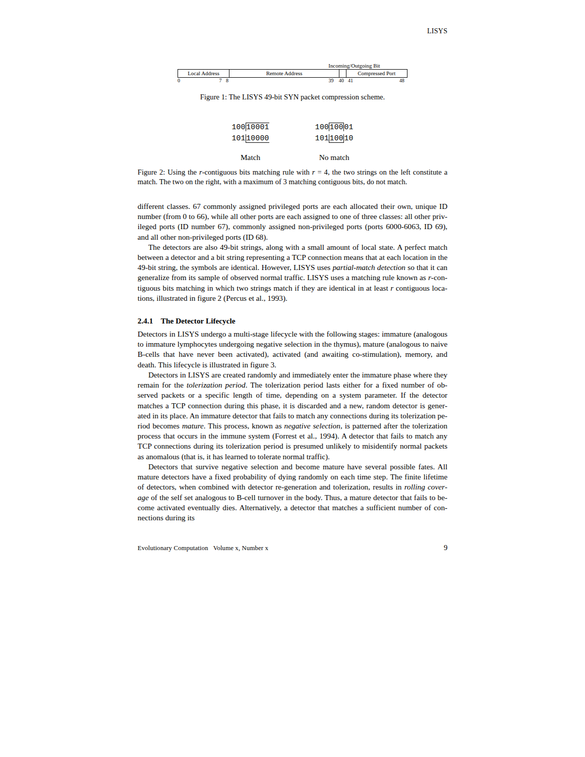LISYS
Incoming/Outgoing Bit
| Local Address | Remote Address | | Compressed Port |
0 7 8 39 40 41 48
Figure 1: The LISYS 49-bit SYN packet compression scheme.
10010001
10110000
Match
10010001
10110010
No match
Figure 2: Using the r-contiguous bits matching rule with r = 4, the two strings on the left constitute a match. The two on the right, with a maximum of 3 matching contiguous bits, do not match.
different classes. 67 commonly assigned privileged ports are each allocated their own, unique ID number (from 0 to 66), while all other ports are each assigned to one of three classes: all other privileged ports (ID number 67), commonly assigned non-privileged ports (ports 6000-6063, ID 69), and all other non-privileged ports (ID 68).
The detectors are also 49-bit strings, along with a small amount of local state. A perfect match between a detector and a bit string representing a TCP connection means that at each location in the 49-bit string, the symbols are identical. However, LISYS uses partial-match detection so that it can generalize from its sample of observed normal traffic. LISYS uses a matching rule known as r-contiguous bits matching in which two strings match if they are identical in at least r contiguous locations, illustrated in figure 2 (Percus et al., 1993).
2.4.1 The Detector Lifecycle
Detectors in LISYS undergo a multi-stage lifecycle with the following stages: immature (analogous to immature lymphocytes undergoing negative selection in the thymus), mature (analogous to naive B-cells that have never been activated), activated (and awaiting co-stimulation), memory, and death. This lifecycle is illustrated in figure 3.
Detectors in LISYS are created randomly and immediately enter the immature phase where they remain for the tolerization period. The tolerization period lasts either for a fixed number of observed packets or a specific length of time, depending on a system parameter. If the detector matches a TCP connection during this phase, it is discarded and a new, random detector is generated in its place. An immature detector that fails to match any connections during its tolerization period becomes mature. This process, known as negative selection, is patterned after the tolerization process that occurs in the immune system (Forrest et al., 1994). A detector that fails to match any TCP connections during its tolerization period is presumed unlikely to misidentify normal packets as anomalous (that is, it has learned to tolerate normal traffic).
Detectors that survive negative selection and become mature have several possible fates. All mature detectors have a fixed probability of dying randomly on each time step. The finite lifetime of detectors, when combined with detector re-generation and tolerization, results in rolling coverage of the self set analogous to B-cell turnover in the body. Thus, a mature detector that fails to become activated eventually dies. Alternatively, a detector that matches a sufficient number of connections during its
Evolutionary Computation Volume x, Number x
9